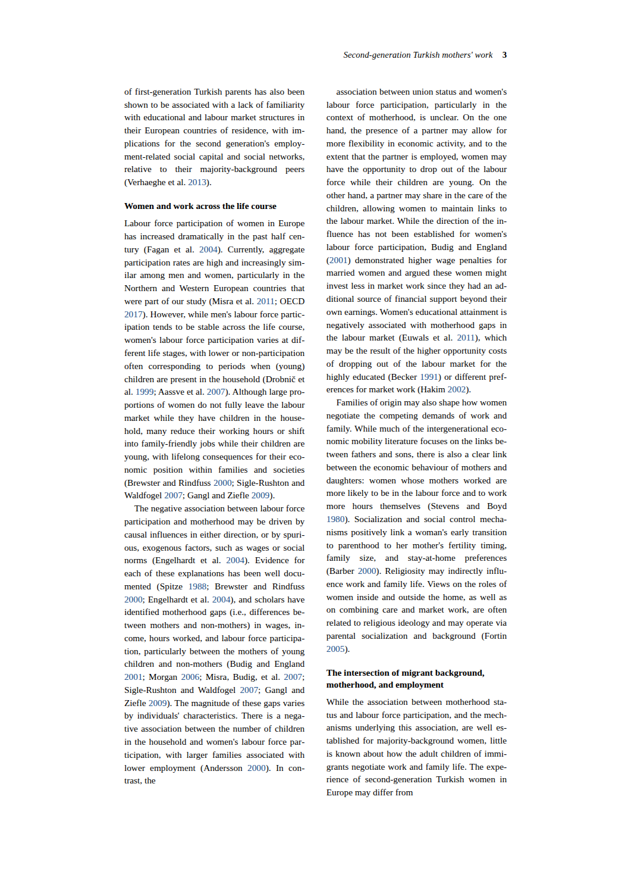Second-generation Turkish mothers' work 3
of first-generation Turkish parents has also been shown to be associated with a lack of familiarity with educational and labour market structures in their European countries of residence, with implications for the second generation's employment-related social capital and social networks, relative to their majority-background peers (Verhaeghe et al. 2013).
Women and work across the life course
Labour force participation of women in Europe has increased dramatically in the past half century (Fagan et al. 2004). Currently, aggregate participation rates are high and increasingly similar among men and women, particularly in the Northern and Western European countries that were part of our study (Misra et al. 2011; OECD 2017). However, while men's labour force participation tends to be stable across the life course, women's labour force participation varies at different life stages, with lower or non-participation often corresponding to periods when (young) children are present in the household (Drobnič et al. 1999; Aassve et al. 2007). Although large proportions of women do not fully leave the labour market while they have children in the household, many reduce their working hours or shift into family-friendly jobs while their children are young, with lifelong consequences for their economic position within families and societies (Brewster and Rindfuss 2000; Sigle-Rushton and Waldfogel 2007; Gangl and Ziefle 2009).
The negative association between labour force participation and motherhood may be driven by causal influences in either direction, or by spurious, exogenous factors, such as wages or social norms (Engelhardt et al. 2004). Evidence for each of these explanations has been well documented (Spitze 1988; Brewster and Rindfuss 2000; Engelhardt et al. 2004), and scholars have identified motherhood gaps (i.e., differences between mothers and non-mothers) in wages, income, hours worked, and labour force participation, particularly between the mothers of young children and non-mothers (Budig and England 2001; Morgan 2006; Misra, Budig, et al. 2007; Sigle-Rushton and Waldfogel 2007; Gangl and Ziefle 2009). The magnitude of these gaps varies by individuals' characteristics. There is a negative association between the number of children in the household and women's labour force participation, with larger families associated with lower employment (Andersson 2000). In contrast, the
association between union status and women's labour force participation, particularly in the context of motherhood, is unclear. On the one hand, the presence of a partner may allow for more flexibility in economic activity, and to the extent that the partner is employed, women may have the opportunity to drop out of the labour force while their children are young. On the other hand, a partner may share in the care of the children, allowing women to maintain links to the labour market. While the direction of the influence has not been established for women's labour force participation, Budig and England (2001) demonstrated higher wage penalties for married women and argued these women might invest less in market work since they had an additional source of financial support beyond their own earnings. Women's educational attainment is negatively associated with motherhood gaps in the labour market (Euwals et al. 2011), which may be the result of the higher opportunity costs of dropping out of the labour market for the highly educated (Becker 1991) or different preferences for market work (Hakim 2002).
Families of origin may also shape how women negotiate the competing demands of work and family. While much of the intergenerational economic mobility literature focuses on the links between fathers and sons, there is also a clear link between the economic behaviour of mothers and daughters: women whose mothers worked are more likely to be in the labour force and to work more hours themselves (Stevens and Boyd 1980). Socialization and social control mechanisms positively link a woman's early transition to parenthood to her mother's fertility timing, family size, and stay-at-home preferences (Barber 2000). Religiosity may indirectly influence work and family life. Views on the roles of women inside and outside the home, as well as on combining care and market work, are often related to religious ideology and may operate via parental socialization and background (Fortin 2005).
The intersection of migrant background, motherhood, and employment
While the association between motherhood status and labour force participation, and the mechanisms underlying this association, are well established for majority-background women, little is known about how the adult children of immigrants negotiate work and family life. The experience of second-generation Turkish women in Europe may differ from